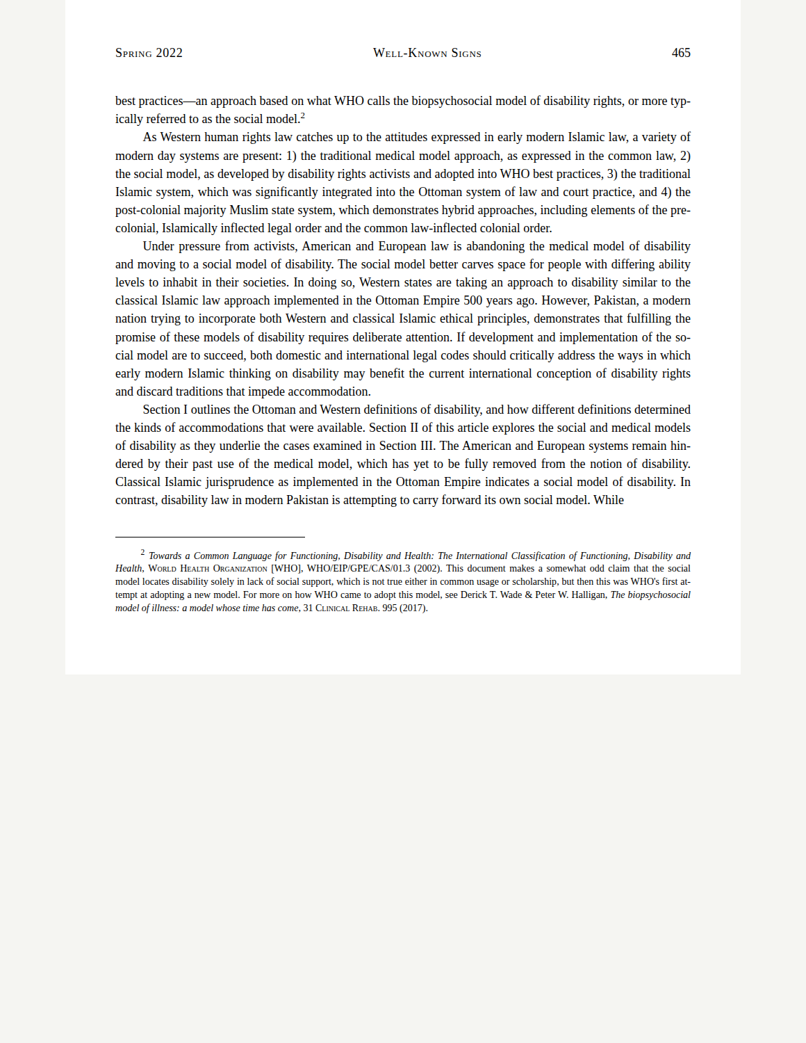Spring 2022 Well-Known Signs 465
best practices—an approach based on what WHO calls the biopsychosocial model of disability rights, or more typically referred to as the social model.2
As Western human rights law catches up to the attitudes expressed in early modern Islamic law, a variety of modern day systems are present: 1) the traditional medical model approach, as expressed in the common law, 2) the social model, as developed by disability rights activists and adopted into WHO best practices, 3) the traditional Islamic system, which was significantly integrated into the Ottoman system of law and court practice, and 4) the post-colonial majority Muslim state system, which demonstrates hybrid approaches, including elements of the pre-colonial, Islamically inflected legal order and the common law-inflected colonial order.
Under pressure from activists, American and European law is abandoning the medical model of disability and moving to a social model of disability. The social model better carves space for people with differing ability levels to inhabit in their societies. In doing so, Western states are taking an approach to disability similar to the classical Islamic law approach implemented in the Ottoman Empire 500 years ago. However, Pakistan, a modern nation trying to incorporate both Western and classical Islamic ethical principles, demonstrates that fulfilling the promise of these models of disability requires deliberate attention. If development and implementation of the social model are to succeed, both domestic and international legal codes should critically address the ways in which early modern Islamic thinking on disability may benefit the current international conception of disability rights and discard traditions that impede accommodation.
Section I outlines the Ottoman and Western definitions of disability, and how different definitions determined the kinds of accommodations that were available. Section II of this article explores the social and medical models of disability as they underlie the cases examined in Section III. The American and European systems remain hindered by their past use of the medical model, which has yet to be fully removed from the notion of disability. Classical Islamic jurisprudence as implemented in the Ottoman Empire indicates a social model of disability. In contrast, disability law in modern Pakistan is attempting to carry forward its own social model. While
2 Towards a Common Language for Functioning, Disability and Health: The International Classification of Functioning, Disability and Health, World Health Organization [WHO], WHO/EIP/GPE/CAS/01.3 (2002). This document makes a somewhat odd claim that the social model locates disability solely in lack of social support, which is not true either in common usage or scholarship, but then this was WHO's first attempt at adopting a new model. For more on how WHO came to adopt this model, see Derick T. Wade & Peter W. Halligan, The biopsychosocial model of illness: a model whose time has come, 31 Clinical Rehab. 995 (2017).